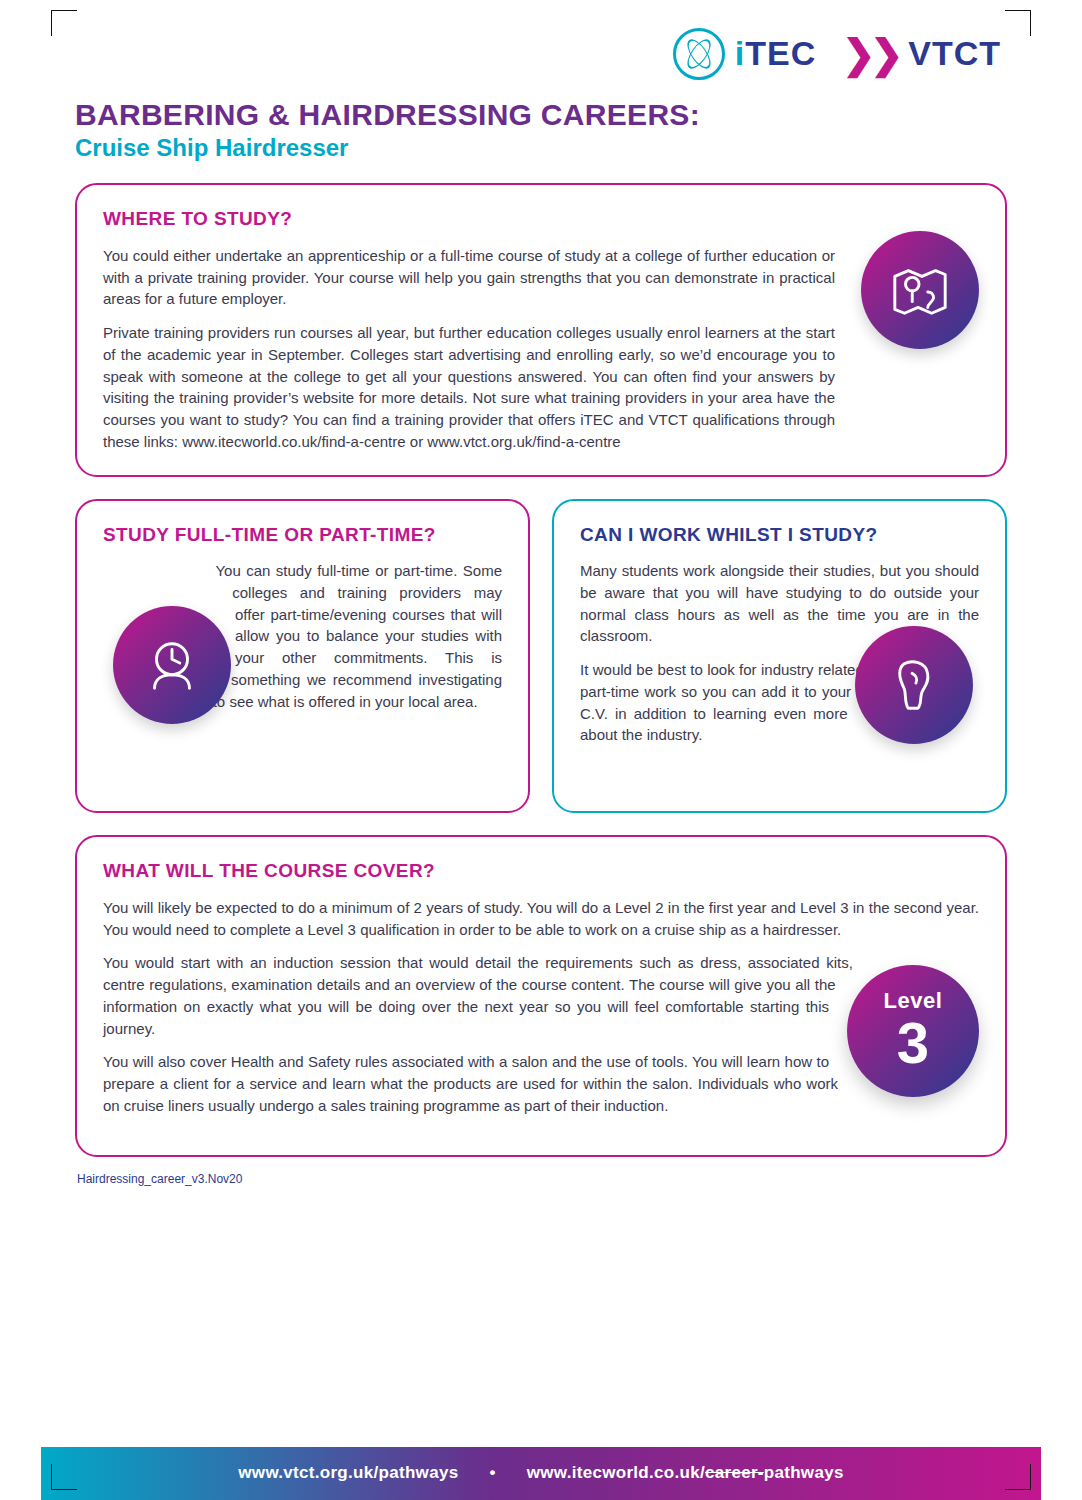i TEC
❯❯ VTCT
Barbering & Hairdressing Careers: Cruise Ship Hairdresser
Where to study?
You could either undertake an apprenticeship or a full-time course of study at a college of further education or with a private training provider. Your course will help you gain strengths that you can demonstrate in practical areas for a future employer.
Private training providers run courses all year, but further education colleges usually enrol learners at the start of the academic year in September. Colleges start advertising and enrolling early, so we’d encourage you to speak with someone at the college to get all your questions answered. You can often find your answers by visiting the training provider’s website for more details. Not sure what training providers in your area have the courses you want to study? You can find a training provider that offers iTEC and VTCT qualifications through these links: www.itecworld.co.uk/find-a-centre or www.vtct.org.uk/find-a-centre
Study full-time or part-time?
You can study full-time or part-time. Some colleges and training providers may offer part-time/evening courses that will allow you to balance your studies with your other commitments. This is something we recommend investigating to see what is offered in your local area.
Can I work whilst I study?
Many students work alongside their studies, but you should be aware that you will have studying to do outside your normal class hours as well as the time you are in the classroom.
It would be best to look for industry related part-time work so you can add it to your C.V. in addition to learning even more about the industry.
What will the course cover?
You will likely be expected to do a minimum of 2 years of study. You will do a Level 2 in the first year and Level 3 in the second year. You would need to complete a Level 3 qualification in order to be able to work on a cruise ship as a hairdresser.
You would start with an induction session that would detail the requirements such as dress, associated kits, centre regulations, examination details and an overview of the course content. The course will give you all the information on exactly what you will be doing over the next year so you will feel comfortable starting this journey.
You will also cover Health and Safety rules associated with a salon and the use of tools. You will learn how to prepare a client for a service and learn what the products are used for within the salon. Individuals who work on cruise liners usually undergo a sales training programme as part of their induction.
Level 3
Hairdressing_career_v3.Nov20
www.vtct.org.uk/pathways • www.itecworld.co.uk/career-pathways